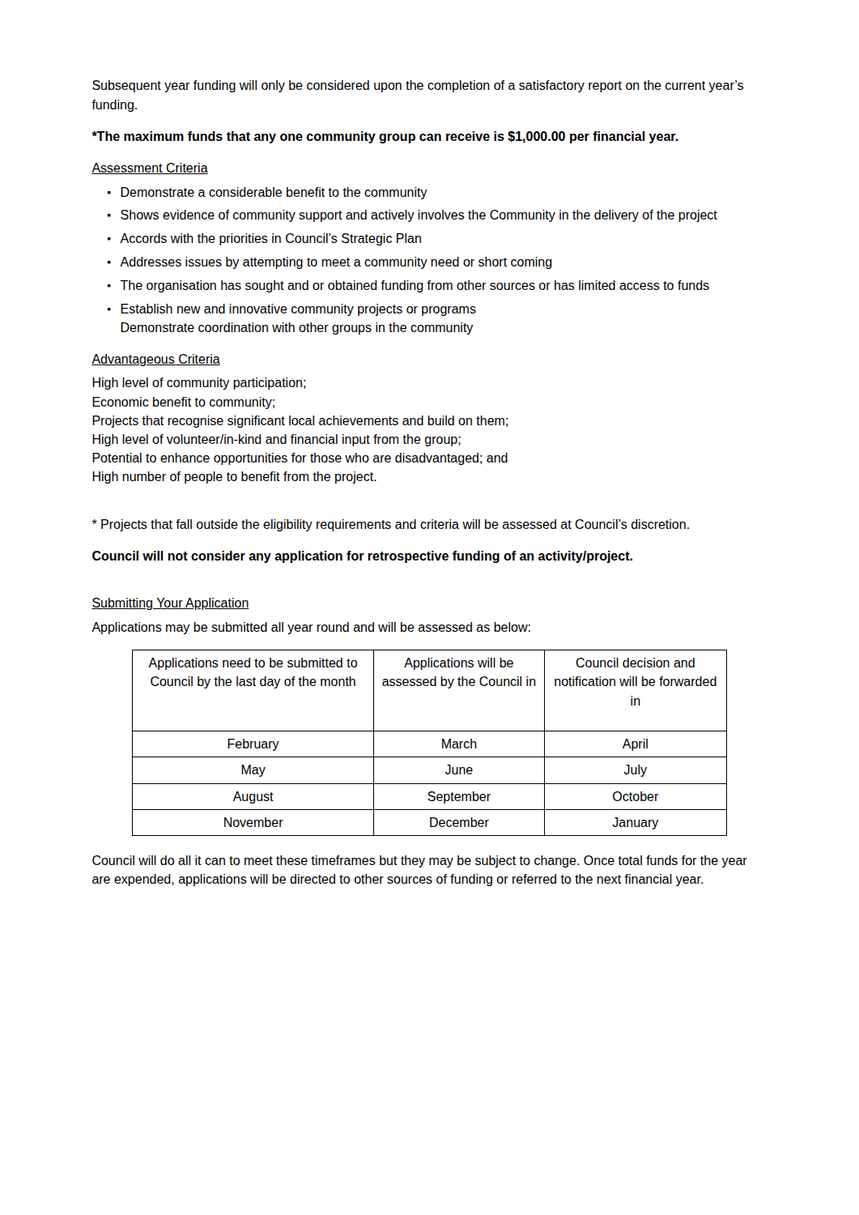Subsequent year funding will only be considered upon the completion of a satisfactory report on the current year’s funding.
*The maximum funds that any one community group can receive is $1,000.00 per financial year.
Assessment Criteria
Demonstrate a considerable benefit to the community
Shows evidence of community support and actively involves the Community in the delivery of the project
Accords with the priorities in Council’s Strategic Plan
Addresses issues by attempting to meet a community need or short coming
The organisation has sought and or obtained funding from other sources or has limited access to funds
Establish new and innovative community projects or programs
Demonstrate coordination with other groups in the community
Advantageous Criteria
High level of community participation;
Economic benefit to community;
Projects that recognise significant local achievements and build on them;
High level of volunteer/in-kind and financial input from the group;
Potential to enhance opportunities for those who are disadvantaged; and
High number of people to benefit from the project.
* Projects that fall outside the eligibility requirements and criteria will be assessed at Council’s discretion.
Council will not consider any application for retrospective funding of an activity/project.
Submitting Your Application
Applications may be submitted all year round and will be assessed as below:
| Applications need to be submitted to Council by the last day of the month | Applications will be assessed by the Council in | Council decision and notification will be forwarded in |
| February | March | April |
| May | June | July |
| August | September | October |
| November | December | January |
Council will do all it can to meet these timeframes but they may be subject to change. Once total funds for the year are expended, applications will be directed to other sources of funding or referred to the next financial year.